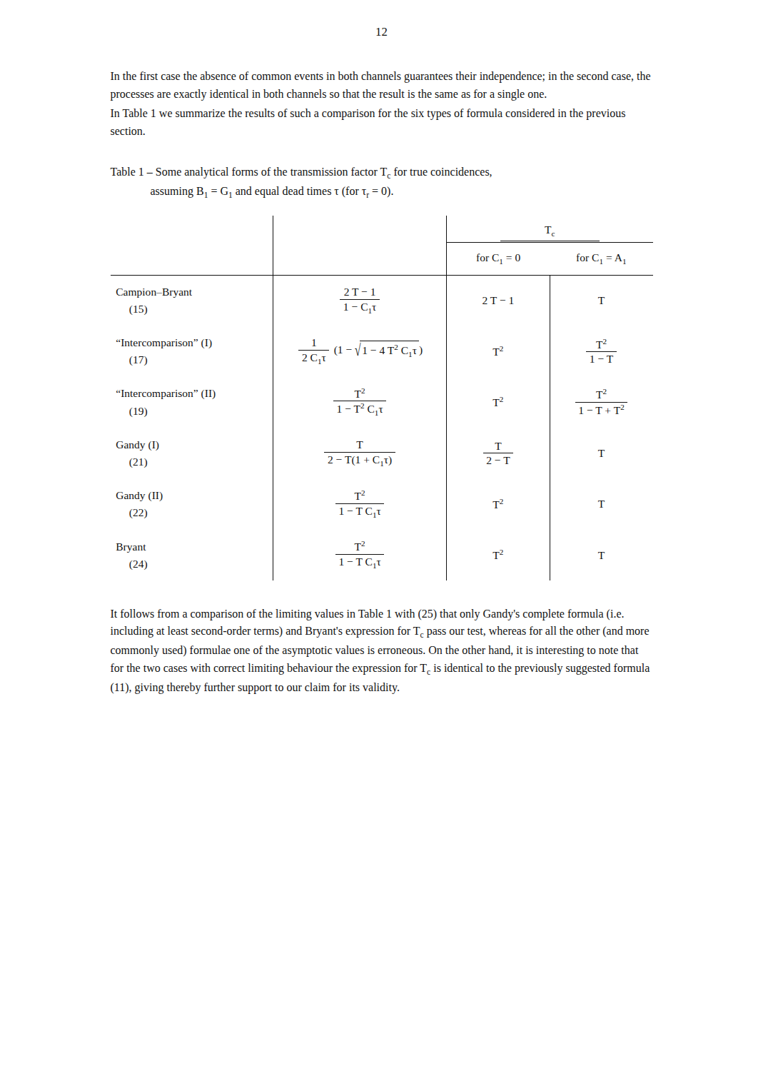12
In the first case the absence of common events in both channels guarantees their independence; in the second case, the processes are exactly identical in both channels so that the result is the same as for a single one.
In Table 1 we summarize the results of such a comparison for the six types of formula considered in the previous section.
Table 1 – Some analytical forms of the transmission factor Tc for true coincidences, assuming B1 = G1 and equal dead times τ (for τr = 0).
| | | T c |
| --- | --- | --- |
| for C 1 = 0 | for C 1 = A 1 |
| Campion–Bryant (15) | 2 T − 1 1 − C 1 τ | 2 T − 1 | T |
| “Intercomparison” (I) (17) | 1 2 C 1 τ (1 − √ 1 − 4 T 2 C 1 τ ) | T 2 | T 2 1 − T |
| “Intercomparison” (II) (19) | T 2 1 − T 2 C 1 τ | T 2 | T 2 1 − T + T 2 |
| Gandy (I) (21) | T 2 − T(1 + C 1 τ) | T 2 − T | T |
| Gandy (II) (22) | T 2 1 − T C 1 τ | T 2 | T |
| Bryant (24) | T 2 1 − T C 1 τ | T 2 | T |
It follows from a comparison of the limiting values in Table 1 with (25) that only Gandy's complete formula (i.e. including at least second-order terms) and Bryant's expression for Tc pass our test, whereas for all the other (and more commonly used) formulae one of the asymptotic values is erroneous. On the other hand, it is interesting to note that for the two cases with correct limiting behaviour the expression for Tc is identical to the previously suggested formula (11), giving thereby further support to our claim for its validity.